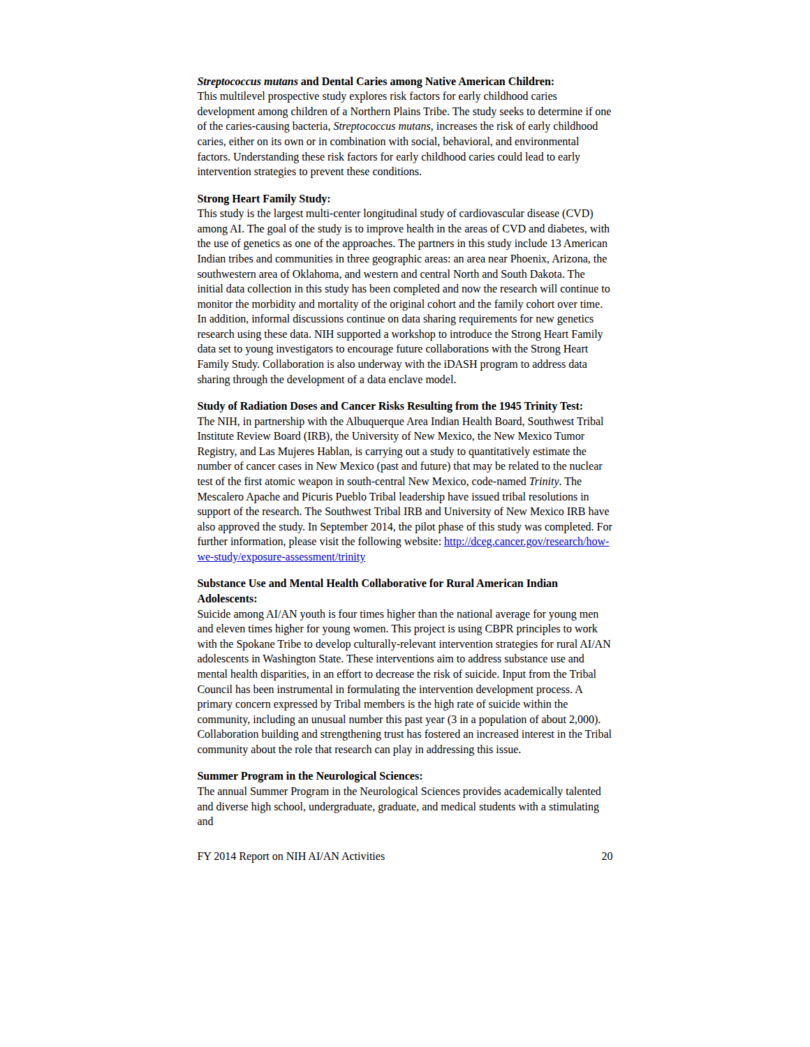Streptococcus mutans and Dental Caries among Native American Children:
This multilevel prospective study explores risk factors for early childhood caries development among children of a Northern Plains Tribe. The study seeks to determine if one of the caries-causing bacteria, Streptococcus mutans, increases the risk of early childhood caries, either on its own or in combination with social, behavioral, and environmental factors. Understanding these risk factors for early childhood caries could lead to early intervention strategies to prevent these conditions.
Strong Heart Family Study:
This study is the largest multi-center longitudinal study of cardiovascular disease (CVD) among AI. The goal of the study is to improve health in the areas of CVD and diabetes, with the use of genetics as one of the approaches. The partners in this study include 13 American Indian tribes and communities in three geographic areas: an area near Phoenix, Arizona, the southwestern area of Oklahoma, and western and central North and South Dakota. The initial data collection in this study has been completed and now the research will continue to monitor the morbidity and mortality of the original cohort and the family cohort over time. In addition, informal discussions continue on data sharing requirements for new genetics research using these data. NIH supported a workshop to introduce the Strong Heart Family data set to young investigators to encourage future collaborations with the Strong Heart Family Study. Collaboration is also underway with the iDASH program to address data sharing through the development of a data enclave model.
Study of Radiation Doses and Cancer Risks Resulting from the 1945 Trinity Test:
The NIH, in partnership with the Albuquerque Area Indian Health Board, Southwest Tribal Institute Review Board (IRB), the University of New Mexico, the New Mexico Tumor Registry, and Las Mujeres Hablan, is carrying out a study to quantitatively estimate the number of cancer cases in New Mexico (past and future) that may be related to the nuclear test of the first atomic weapon in south-central New Mexico, code-named Trinity. The Mescalero Apache and Picuris Pueblo Tribal leadership have issued tribal resolutions in support of the research. The Southwest Tribal IRB and University of New Mexico IRB have also approved the study. In September 2014, the pilot phase of this study was completed. For further information, please visit the following website: http://dceg.cancer.gov/research/how-we-study/exposure-assessment/trinity
Substance Use and Mental Health Collaborative for Rural American Indian Adolescents:
Suicide among AI/AN youth is four times higher than the national average for young men and eleven times higher for young women. This project is using CBPR principles to work with the Spokane Tribe to develop culturally-relevant intervention strategies for rural AI/AN adolescents in Washington State. These interventions aim to address substance use and mental health disparities, in an effort to decrease the risk of suicide. Input from the Tribal Council has been instrumental in formulating the intervention development process. A primary concern expressed by Tribal members is the high rate of suicide within the community, including an unusual number this past year (3 in a population of about 2,000). Collaboration building and strengthening trust has fostered an increased interest in the Tribal community about the role that research can play in addressing this issue.
Summer Program in the Neurological Sciences:
The annual Summer Program in the Neurological Sciences provides academically talented and diverse high school, undergraduate, graduate, and medical students with a stimulating and
FY 2014 Report on NIH AI/AN Activities 20